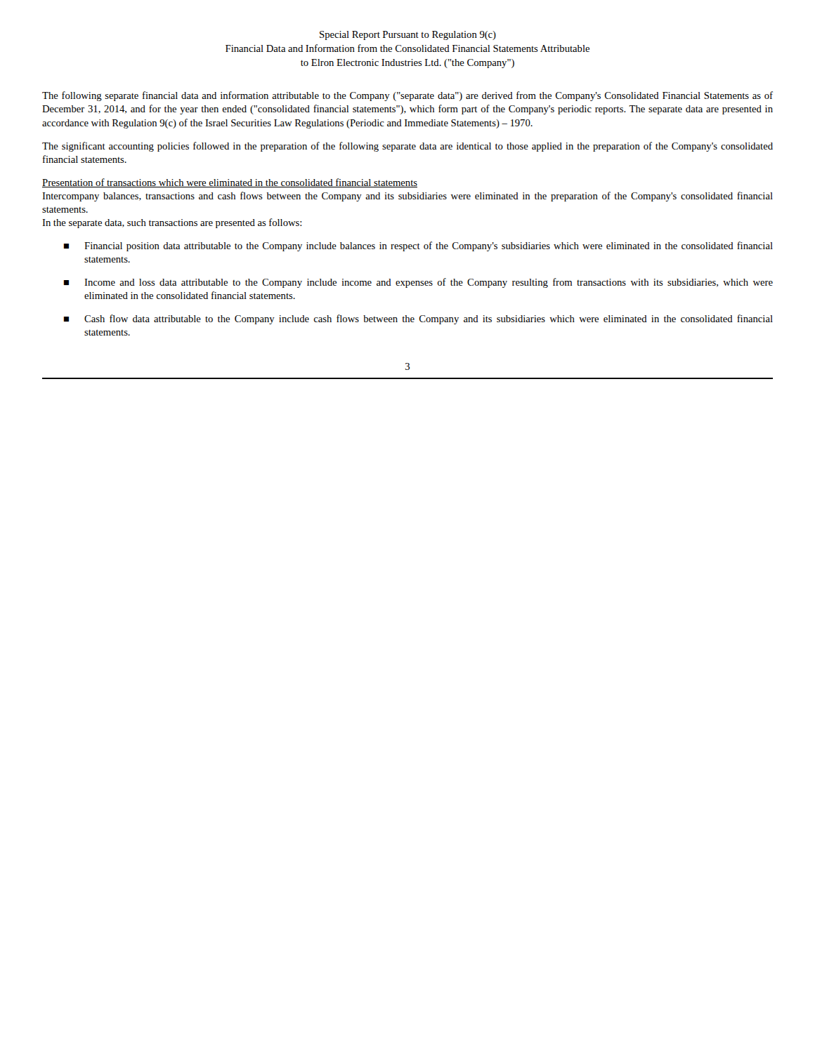Special Report Pursuant to Regulation 9(c)
Financial Data and Information from the Consolidated Financial Statements Attributable
to Elron Electronic Industries Ltd. ("the Company")
The following separate financial data and information attributable to the Company ("separate data") are derived from the Company's Consolidated Financial Statements as of December 31, 2014, and for the year then ended ("consolidated financial statements"), which form part of the Company's periodic reports. The separate data are presented in accordance with Regulation 9(c) of the Israel Securities Law Regulations (Periodic and Immediate Statements) – 1970.
The significant accounting policies followed in the preparation of the following separate data are identical to those applied in the preparation of the Company's consolidated financial statements.
Presentation of transactions which were eliminated in the consolidated financial statements
Intercompany balances, transactions and cash flows between the Company and its subsidiaries were eliminated in the preparation of the Company's consolidated financial statements.
In the separate data, such transactions are presented as follows:
■ Financial position data attributable to the Company include balances in respect of the Company's subsidiaries which were eliminated in the consolidated financial statements.
■ Income and loss data attributable to the Company include income and expenses of the Company resulting from transactions with its subsidiaries, which were eliminated in the consolidated financial statements.
■ Cash flow data attributable to the Company include cash flows between the Company and its subsidiaries which were eliminated in the consolidated financial statements.
3